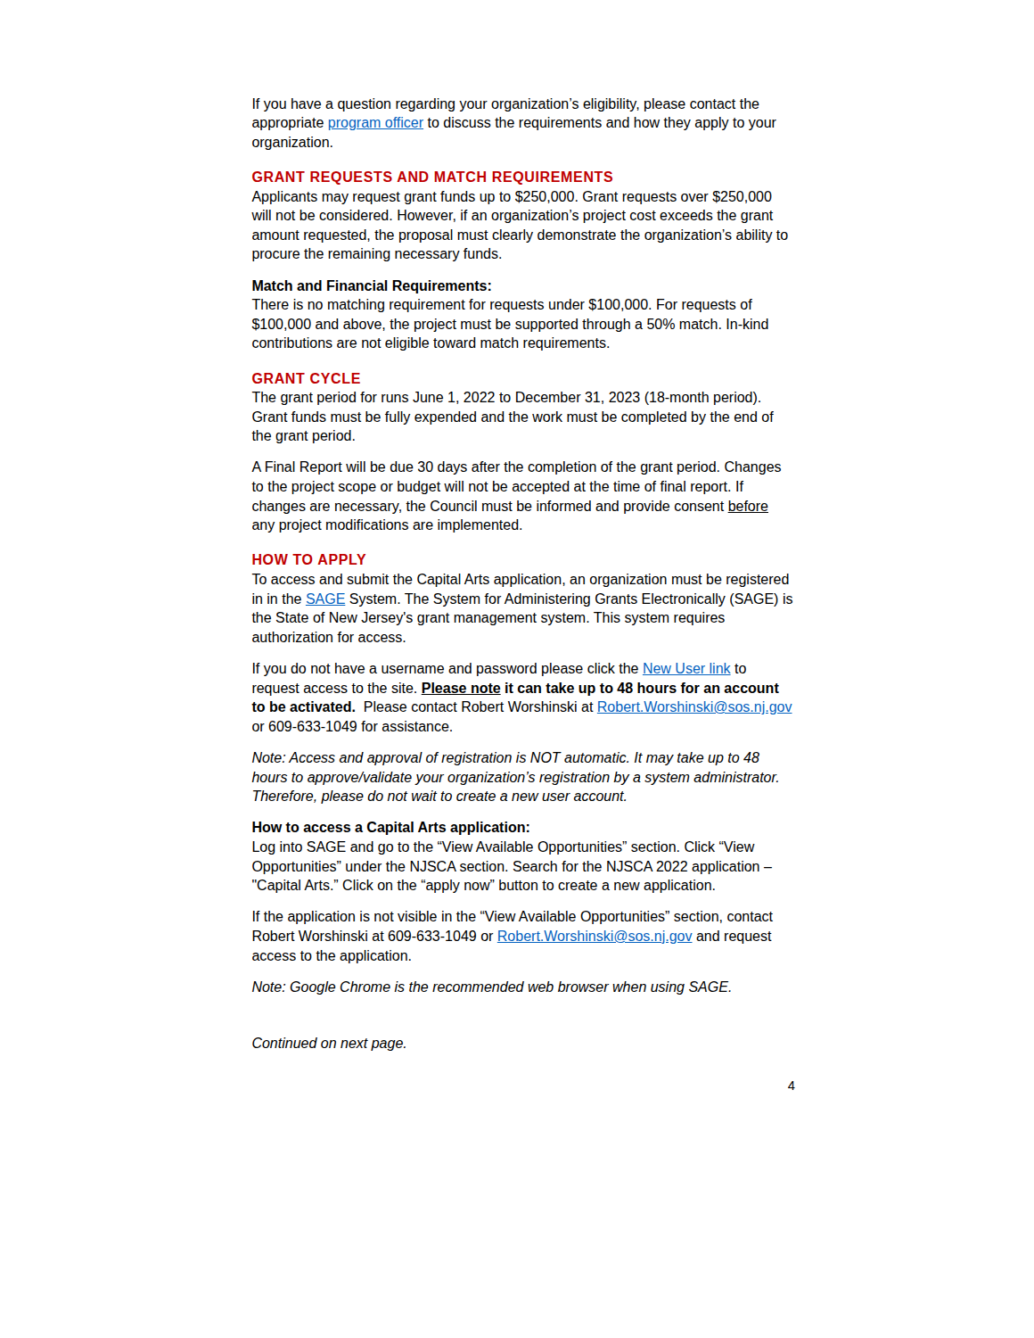If you have a question regarding your organization’s eligibility, please contact the appropriate program officer to discuss the requirements and how they apply to your organization.
Grant Requests and Match Requirements
Applicants may request grant funds up to $250,000. Grant requests over $250,000 will not be considered. However, if an organization’s project cost exceeds the grant amount requested, the proposal must clearly demonstrate the organization’s ability to procure the remaining necessary funds.
Match and Financial Requirements:
There is no matching requirement for requests under $100,000. For requests of $100,000 and above, the project must be supported through a 50% match. In-kind contributions are not eligible toward match requirements.
Grant Cycle
The grant period for runs June 1, 2022 to December 31, 2023 (18-month period). Grant funds must be fully expended and the work must be completed by the end of the grant period.
A Final Report will be due 30 days after the completion of the grant period. Changes to the project scope or budget will not be accepted at the time of final report. If changes are necessary, the Council must be informed and provide consent before any project modifications are implemented.
How to Apply
To access and submit the Capital Arts application, an organization must be registered in in the SAGE System. The System for Administering Grants Electronically (SAGE) is the State of New Jersey's grant management system. This system requires authorization for access.
If you do not have a username and password please click the New User link to request access to the site. Please note it can take up to 48 hours for an account to be activated. Please contact Robert Worshinski at Robert.Worshinski@sos.nj.gov or 609-633-1049 for assistance.
Note: Access and approval of registration is NOT automatic. It may take up to 48 hours to approve/validate your organization’s registration by a system administrator. Therefore, please do not wait to create a new user account.
How to access a Capital Arts application:
Log into SAGE and go to the “View Available Opportunities” section. Click “View Opportunities” under the NJSCA section. Search for the NJSCA 2022 application – "Capital Arts.” Click on the “apply now” button to create a new application.
If the application is not visible in the “View Available Opportunities” section, contact Robert Worshinski at 609-633-1049 or Robert.Worshinski@sos.nj.gov and request access to the application.
Note: Google Chrome is the recommended web browser when using SAGE.
Continued on next page.
4